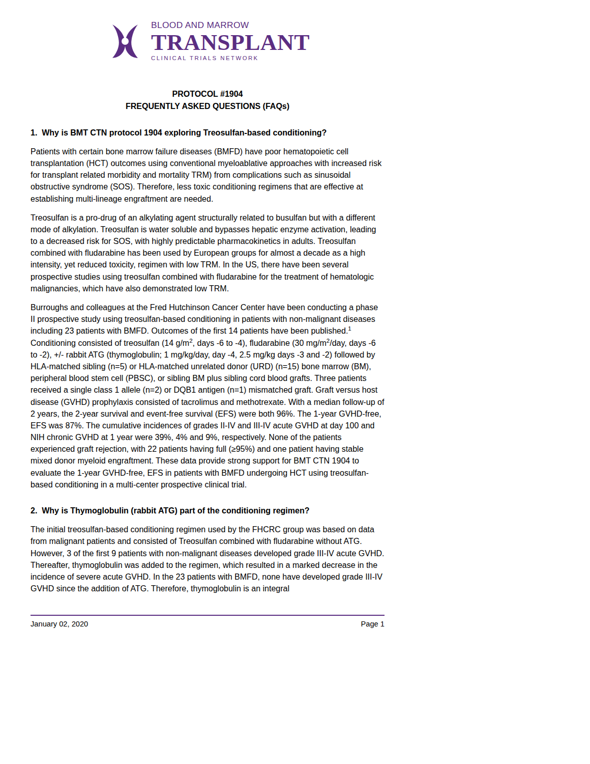BLOOD AND MARROW
TRANSPLANT
CLINICAL TRIALS NETWORK
PROTOCOL #1904 FREQUENTLY ASKED QUESTIONS (FAQs)
1. Why is BMT CTN protocol 1904 exploring Treosulfan-based conditioning?
Patients with certain bone marrow failure diseases (BMFD) have poor hematopoietic cell transplantation (HCT) outcomes using conventional myeloablative approaches with increased risk for transplant related morbidity and mortality TRM) from complications such as sinusoidal obstructive syndrome (SOS). Therefore, less toxic conditioning regimens that are effective at establishing multi-lineage engraftment are needed.
Treosulfan is a pro-drug of an alkylating agent structurally related to busulfan but with a different mode of alkylation. Treosulfan is water soluble and bypasses hepatic enzyme activation, leading to a decreased risk for SOS, with highly predictable pharmacokinetics in adults. Treosulfan combined with fludarabine has been used by European groups for almost a decade as a high intensity, yet reduced toxicity, regimen with low TRM. In the US, there have been several prospective studies using treosulfan combined with fludarabine for the treatment of hematologic malignancies, which have also demonstrated low TRM.
Burroughs and colleagues at the Fred Hutchinson Cancer Center have been conducting a phase II prospective study using treosulfan-based conditioning in patients with non-malignant diseases including 23 patients with BMFD. Outcomes of the first 14 patients have been published.1 Conditioning consisted of treosulfan (14 g/m2, days -6 to -4), fludarabine (30 mg/m2/day, days -6 to -2), +/- rabbit ATG (thymoglobulin; 1 mg/kg/day, day -4, 2.5 mg/kg days -3 and -2) followed by HLA-matched sibling (n=5) or HLA-matched unrelated donor (URD) (n=15) bone marrow (BM), peripheral blood stem cell (PBSC), or sibling BM plus sibling cord blood grafts. Three patients received a single class 1 allele (n=2) or DQB1 antigen (n=1) mismatched graft. Graft versus host disease (GVHD) prophylaxis consisted of tacrolimus and methotrexate. With a median follow-up of 2 years, the 2-year survival and event-free survival (EFS) were both 96%. The 1-year GVHD-free, EFS was 87%. The cumulative incidences of grades II-IV and III-IV acute GVHD at day 100 and NIH chronic GVHD at 1 year were 39%, 4% and 9%, respectively. None of the patients experienced graft rejection, with 22 patients having full (≥95%) and one patient having stable mixed donor myeloid engraftment. These data provide strong support for BMT CTN 1904 to evaluate the 1-year GVHD-free, EFS in patients with BMFD undergoing HCT using treosulfan-based conditioning in a multi-center prospective clinical trial.
2. Why is Thymoglobulin (rabbit ATG) part of the conditioning regimen?
The initial treosulfan-based conditioning regimen used by the FHCRC group was based on data from malignant patients and consisted of Treosulfan combined with fludarabine without ATG. However, 3 of the first 9 patients with non-malignant diseases developed grade III-IV acute GVHD. Thereafter, thymoglobulin was added to the regimen, which resulted in a marked decrease in the incidence of severe acute GVHD. In the 23 patients with BMFD, none have developed grade III-IV GVHD since the addition of ATG. Therefore, thymoglobulin is an integral
January 02, 2020 Page 1